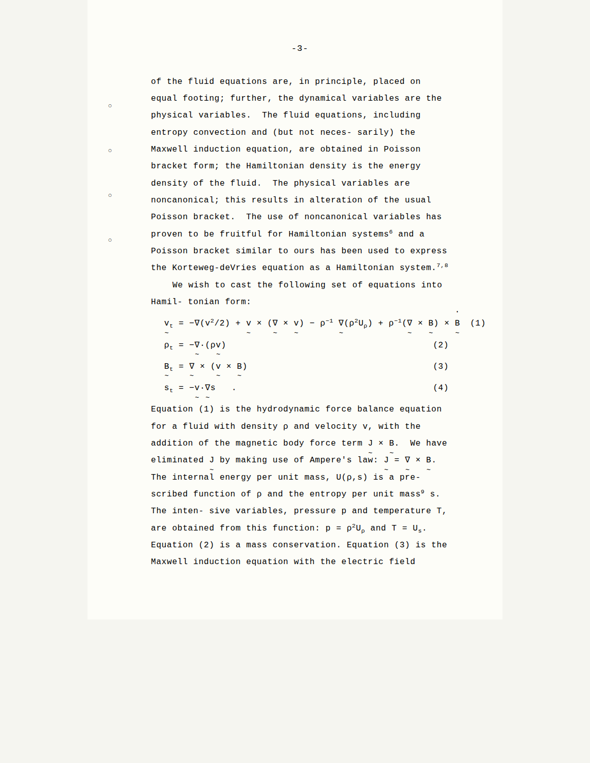○ ○ ○ ○
-3-
of the fluid equations are, in principle, placed on equal footing; further, the dynamical variables are the physical variables. The fluid equations, including entropy convection and (but not neces- sarily) the Maxwell induction equation, are obtained in Poisson bracket form; the Hamiltonian density is the energy density of the fluid. The physical variables are noncanonical; this results in alteration of the usual Poisson bracket. The use of noncanonical variables has proven to be fruitful for Hamiltonian systems6 and a Poisson bracket similar to ours has been used to express the Korteweg-deVries equation as a Hamiltonian system.7,8
We wish to cast the following set of equations into Hamil- tonian form:
vt = −∇(v2/2) + v × (∇ × v) − ρ−1 ∇(ρ2Uρ) + ρ−1(∇ × B) × B (1)
ρt = −∇·(ρv) (2)
Bt = ∇ × (v × B) (3)
st = −v·∇s . (4)
Equation (1) is the hydrodynamic force balance equation for a fluid with density ρ and velocity v, with the addition of the magnetic body force term J × B. We have eliminated J by making use of Ampere's law: J = ∇ × B. The internal energy per unit mass, U(ρ,s) is a pre- scribed function of ρ and the entropy per unit mass9 s. The inten- sive variables, pressure p and temperature T, are obtained from this function: p = ρ2Uρ and T = Us. Equation (2) is a mass conservation. Equation (3) is the Maxwell induction equation with the electric field